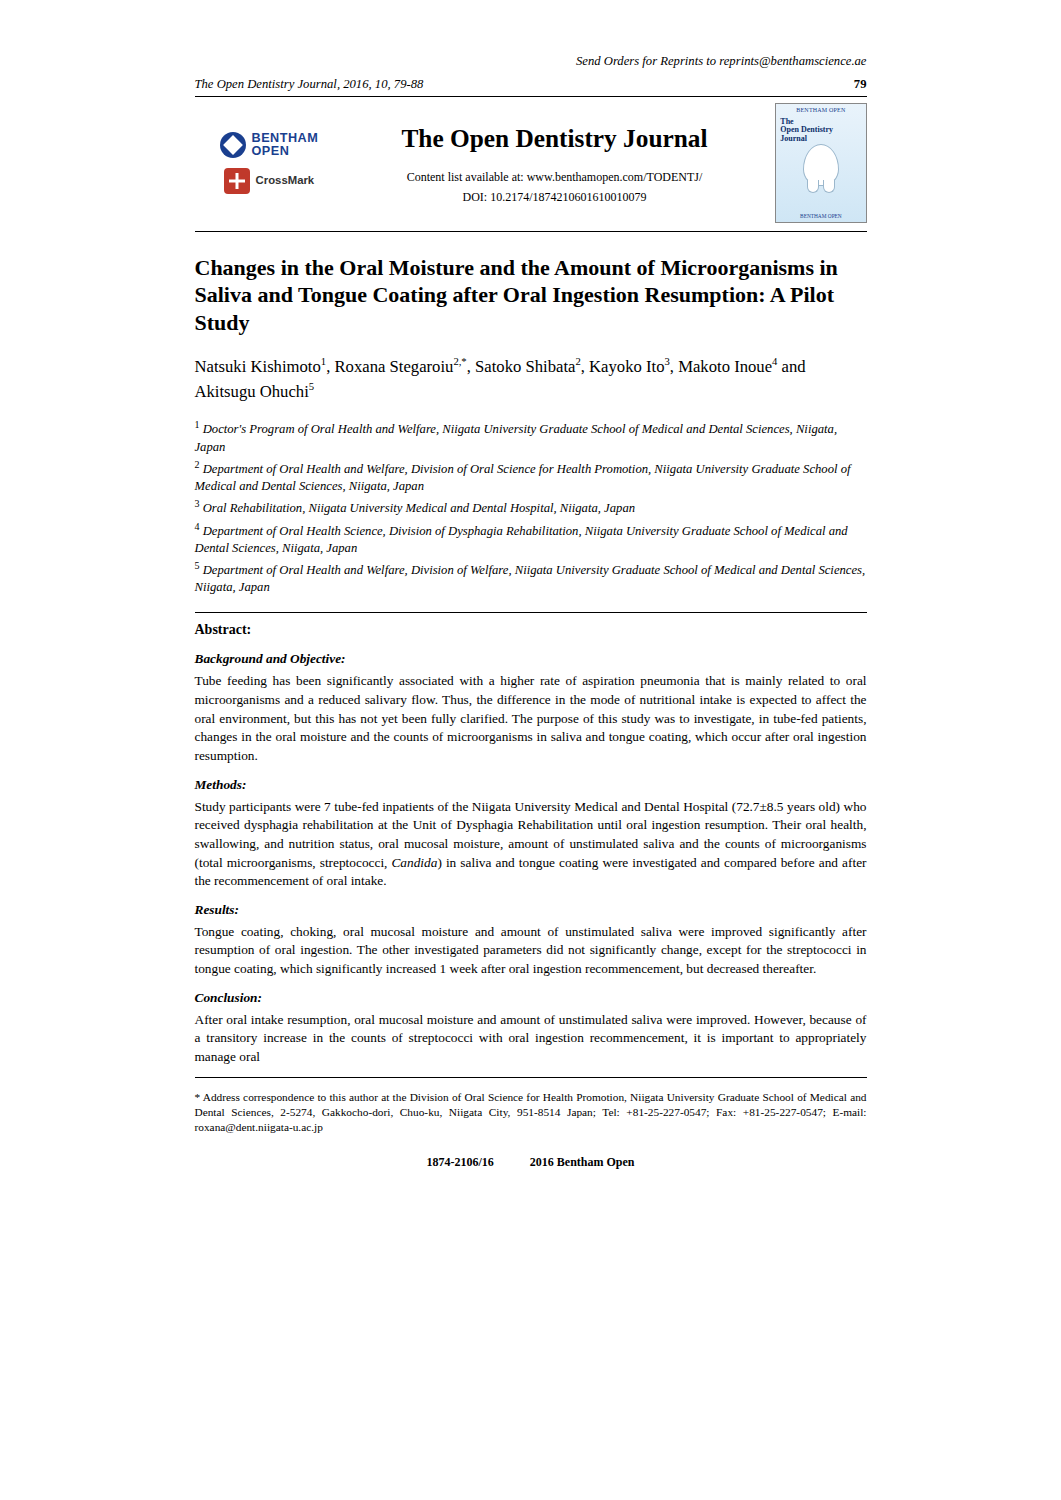Send Orders for Reprints to reprints@benthamscience.ae
The Open Dentistry Journal, 2016, 10, 79-88 79
BENTHAM
OPEN
CrossMark
The Open Dentistry Journal
Content list available at: www.benthamopen.com/TODENTJ/
DOI: 10.2174/1874210601610010079
BENTHAM OPEN
The
Open Dentistry
Journal
BENTHAM OPEN
Changes in the Oral Moisture and the Amount of Microorganisms in Saliva and Tongue Coating after Oral Ingestion Resumption: A Pilot Study
Natsuki Kishimoto1, Roxana Stegaroiu2,*, Satoko Shibata2, Kayoko Ito3, Makoto Inoue4 and Akitsugu Ohuchi5
1 Doctor's Program of Oral Health and Welfare, Niigata University Graduate School of Medical and Dental Sciences, Niigata, Japan
2 Department of Oral Health and Welfare, Division of Oral Science for Health Promotion, Niigata University Graduate School of Medical and Dental Sciences, Niigata, Japan
3 Oral Rehabilitation, Niigata University Medical and Dental Hospital, Niigata, Japan
4 Department of Oral Health Science, Division of Dysphagia Rehabilitation, Niigata University Graduate School of Medical and Dental Sciences, Niigata, Japan
5 Department of Oral Health and Welfare, Division of Welfare, Niigata University Graduate School of Medical and Dental Sciences, Niigata, Japan
Abstract:
Background and Objective:
Tube feeding has been significantly associated with a higher rate of aspiration pneumonia that is mainly related to oral microorganisms and a reduced salivary flow. Thus, the difference in the mode of nutritional intake is expected to affect the oral environment, but this has not yet been fully clarified. The purpose of this study was to investigate, in tube-fed patients, changes in the oral moisture and the counts of microorganisms in saliva and tongue coating, which occur after oral ingestion resumption.
Methods:
Study participants were 7 tube-fed inpatients of the Niigata University Medical and Dental Hospital (72.7±8.5 years old) who received dysphagia rehabilitation at the Unit of Dysphagia Rehabilitation until oral ingestion resumption. Their oral health, swallowing, and nutrition status, oral mucosal moisture, amount of unstimulated saliva and the counts of microorganisms (total microorganisms, streptococci, Candida) in saliva and tongue coating were investigated and compared before and after the recommencement of oral intake.
Results:
Tongue coating, choking, oral mucosal moisture and amount of unstimulated saliva were improved significantly after resumption of oral ingestion. The other investigated parameters did not significantly change, except for the streptococci in tongue coating, which significantly increased 1 week after oral ingestion recommencement, but decreased thereafter.
Conclusion:
After oral intake resumption, oral mucosal moisture and amount of unstimulated saliva were improved. However, because of a transitory increase in the counts of streptococci with oral ingestion recommencement, it is important to appropriately manage oral
* Address correspondence to this author at the Division of Oral Science for Health Promotion, Niigata University Graduate School of Medical and Dental Sciences, 2-5274, Gakkocho-dori, Chuo-ku, Niigata City, 951-8514 Japan; Tel: +81-25-227-0547; Fax: +81-25-227-0547; E-mail: roxana@dent.niigata-u.ac.jp
1874-2106/162016 Bentham Open